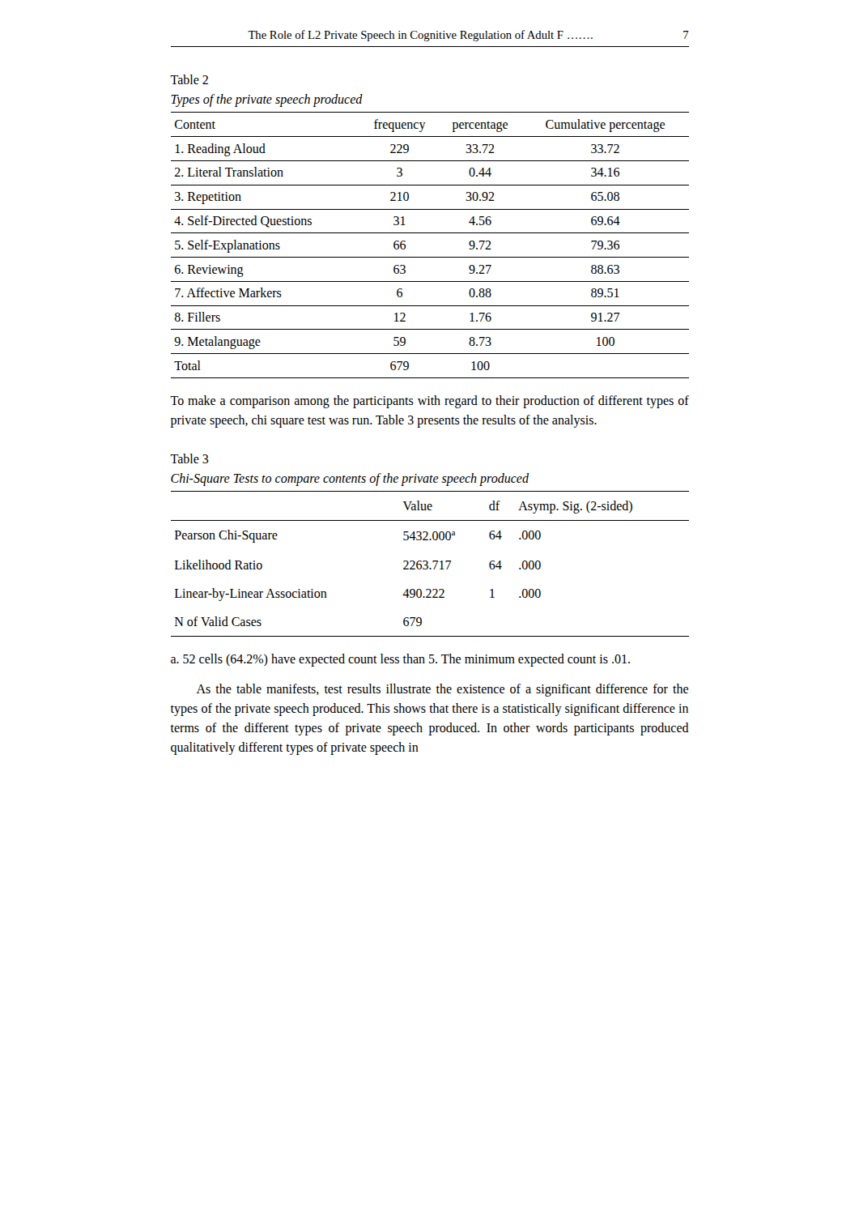The Role of L2 Private Speech in Cognitive Regulation of Adult F ……. 7
Table 2 Types of the private speech produced
| Content | frequency | percentage | Cumulative percentage |
| --- | --- | --- | --- |
| 1. Reading Aloud | 229 | 33.72 | 33.72 |
| 2. Literal Translation | 3 | 0.44 | 34.16 |
| 3. Repetition | 210 | 30.92 | 65.08 |
| 4. Self-Directed Questions | 31 | 4.56 | 69.64 |
| 5. Self-Explanations | 66 | 9.72 | 79.36 |
| 6. Reviewing | 63 | 9.27 | 88.63 |
| 7. Affective Markers | 6 | 0.88 | 89.51 |
| 8. Fillers | 12 | 1.76 | 91.27 |
| 9. Metalanguage | 59 | 8.73 | 100 |
| Total | 679 | 100 | |
To make a comparison among the participants with regard to their production of different types of private speech, chi square test was run. Table 3 presents the results of the analysis.
Table 3 Chi-Square Tests to compare contents of the private speech produced
| | Value | df | Asymp. Sig. (2-sided) |
| --- | --- | --- | --- |
| Pearson Chi-Square | 5432.000 a | 64 | .000 |
| Likelihood Ratio | 2263.717 | 64 | .000 |
| Linear-by-Linear Association | 490.222 | 1 | .000 |
| N of Valid Cases | 679 | | |
a. 52 cells (64.2%) have expected count less than 5. The minimum expected count is .01.
As the table manifests, test results illustrate the existence of a significant difference for the types of the private speech produced. This shows that there is a statistically significant difference in terms of the different types of private speech produced. In other words participants produced qualitatively different types of private speech in